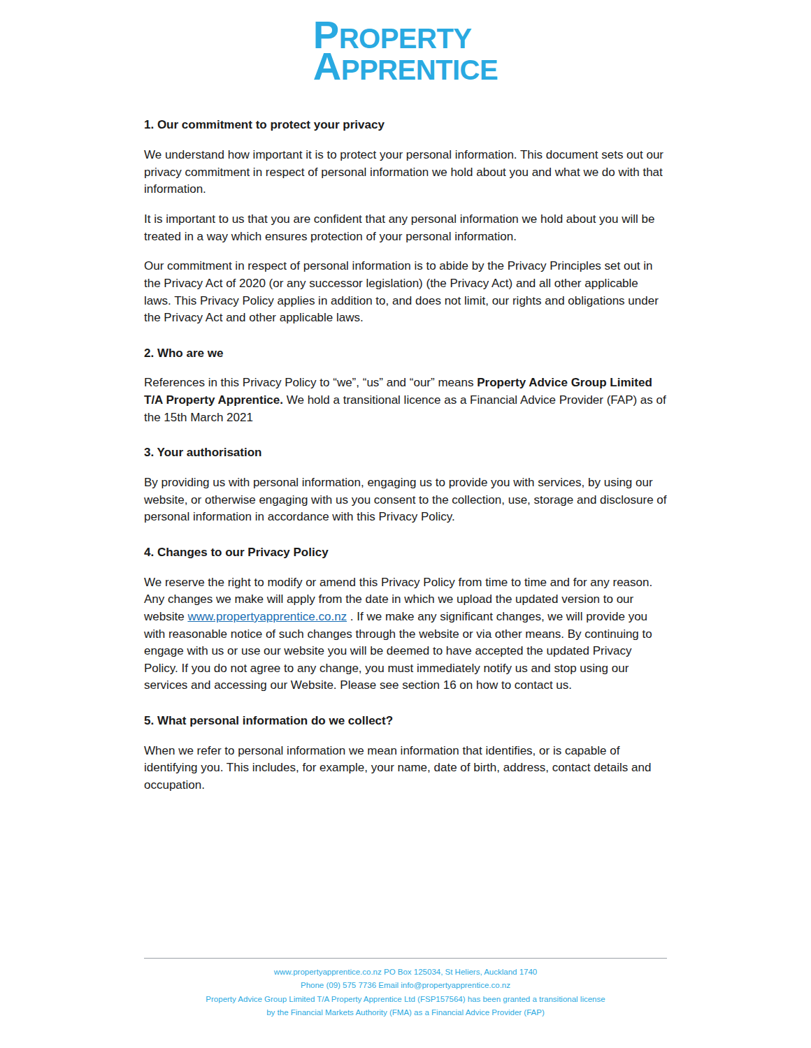Property Apprentice
1. Our commitment to protect your privacy
We understand how important it is to protect your personal information. This document sets out our privacy commitment in respect of personal information we hold about you and what we do with that information.
It is important to us that you are confident that any personal information we hold about you will be treated in a way which ensures protection of your personal information.
Our commitment in respect of personal information is to abide by the Privacy Principles set out in the Privacy Act of 2020 (or any successor legislation) (the Privacy Act) and all other applicable laws. This Privacy Policy applies in addition to, and does not limit, our rights and obligations under the Privacy Act and other applicable laws.
2. Who are we
References in this Privacy Policy to “we”, “us” and “our” means Property Advice Group Limited T/A Property Apprentice. We hold a transitional licence as a Financial Advice Provider (FAP) as of the 15th March 2021
3. Your authorisation
By providing us with personal information, engaging us to provide you with services, by using our website, or otherwise engaging with us you consent to the collection, use, storage and disclosure of personal information in accordance with this Privacy Policy.
4. Changes to our Privacy Policy
We reserve the right to modify or amend this Privacy Policy from time to time and for any reason. Any changes we make will apply from the date in which we upload the updated version to our website www.propertyapprentice.co.nz . If we make any significant changes, we will provide you with reasonable notice of such changes through the website or via other means. By continuing to engage with us or use our website you will be deemed to have accepted the updated Privacy Policy. If you do not agree to any change, you must immediately notify us and stop using our services and accessing our Website. Please see section 16 on how to contact us.
5. What personal information do we collect?
When we refer to personal information we mean information that identifies, or is capable of identifying you. This includes, for example, your name, date of birth, address, contact details and occupation.
www.propertyapprentice.co.nz PO Box 125034, St Heliers, Auckland 1740
Phone (09) 575 7736 Email info@propertyapprentice.co.nz
Property Advice Group Limited T/A Property Apprentice Ltd (FSP157564) has been granted a transitional license
by the Financial Markets Authority (FMA) as a Financial Advice Provider (FAP)